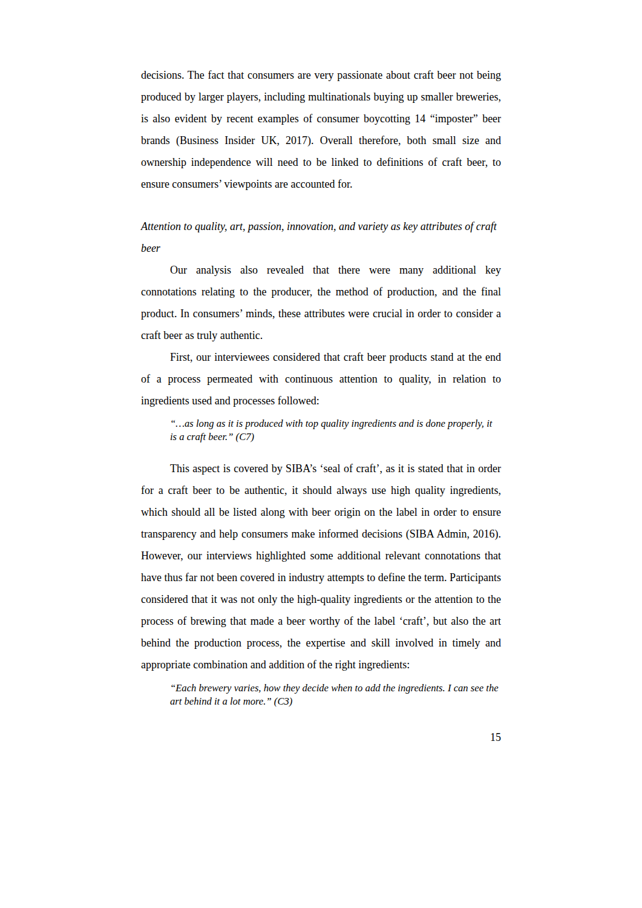decisions. The fact that consumers are very passionate about craft beer not being produced by larger players, including multinationals buying up smaller breweries, is also evident by recent examples of consumer boycotting 14 “imposter” beer brands (Business Insider UK, 2017). Overall therefore, both small size and ownership independence will need to be linked to definitions of craft beer, to ensure consumers’ viewpoints are accounted for.
Attention to quality, art, passion, innovation, and variety as key attributes of craft beer
Our analysis also revealed that there were many additional key connotations relating to the producer, the method of production, and the final product. In consumers’ minds, these attributes were crucial in order to consider a craft beer as truly authentic.
First, our interviewees considered that craft beer products stand at the end of a process permeated with continuous attention to quality, in relation to ingredients used and processes followed:
“…as long as it is produced with top quality ingredients and is done properly, it is a craft beer.” (C7)
This aspect is covered by SIBA’s ‘seal of craft’, as it is stated that in order for a craft beer to be authentic, it should always use high quality ingredients, which should all be listed along with beer origin on the label in order to ensure transparency and help consumers make informed decisions (SIBA Admin, 2016). However, our interviews highlighted some additional relevant connotations that have thus far not been covered in industry attempts to define the term. Participants considered that it was not only the high-quality ingredients or the attention to the process of brewing that made a beer worthy of the label ‘craft’, but also the art behind the production process, the expertise and skill involved in timely and appropriate combination and addition of the right ingredients:
“Each brewery varies, how they decide when to add the ingredients. I can see the art behind it a lot more.” (C3)
15